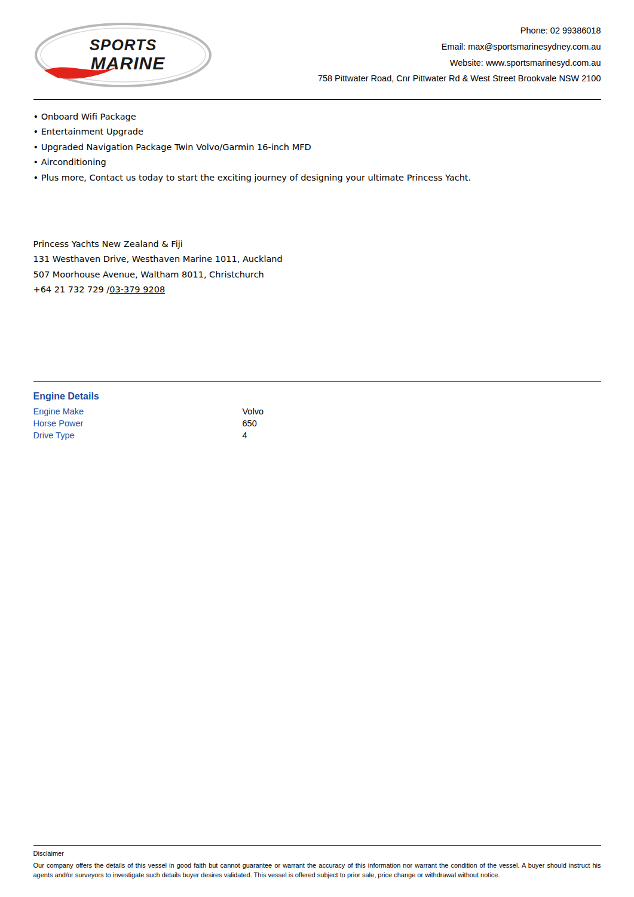SPORTS MARINE
Phone: 02 99386018
Email: max@sportsmarinesydney.com.au
Website: www.sportsmarinesyd.com.au
758 Pittwater Road, Cnr Pittwater Rd & West Street Brookvale NSW 2100
Onboard Wifi Package
Entertainment Upgrade
Upgraded Navigation Package Twin Volvo/Garmin 16-inch MFD
Airconditioning
Plus more, Contact us today to start the exciting journey of designing your ultimate Princess Yacht.
Princess Yachts New Zealand & Fiji
131 Westhaven Drive, Westhaven Marine 1011, Auckland
507 Moorhouse Avenue, Waltham 8011, Christchurch
+64 21 732 729 /03-379 9208
Engine Details
| Engine Make | Volvo |
| Horse Power | 650 |
| Drive Type | 4 |
Disclaimer
Our company offers the details of this vessel in good faith but cannot guarantee or warrant the accuracy of this information nor warrant the condition of the vessel. A buyer should instruct his agents and/or surveyors to investigate such details buyer desires validated. This vessel is offered subject to prior sale, price change or withdrawal without notice.